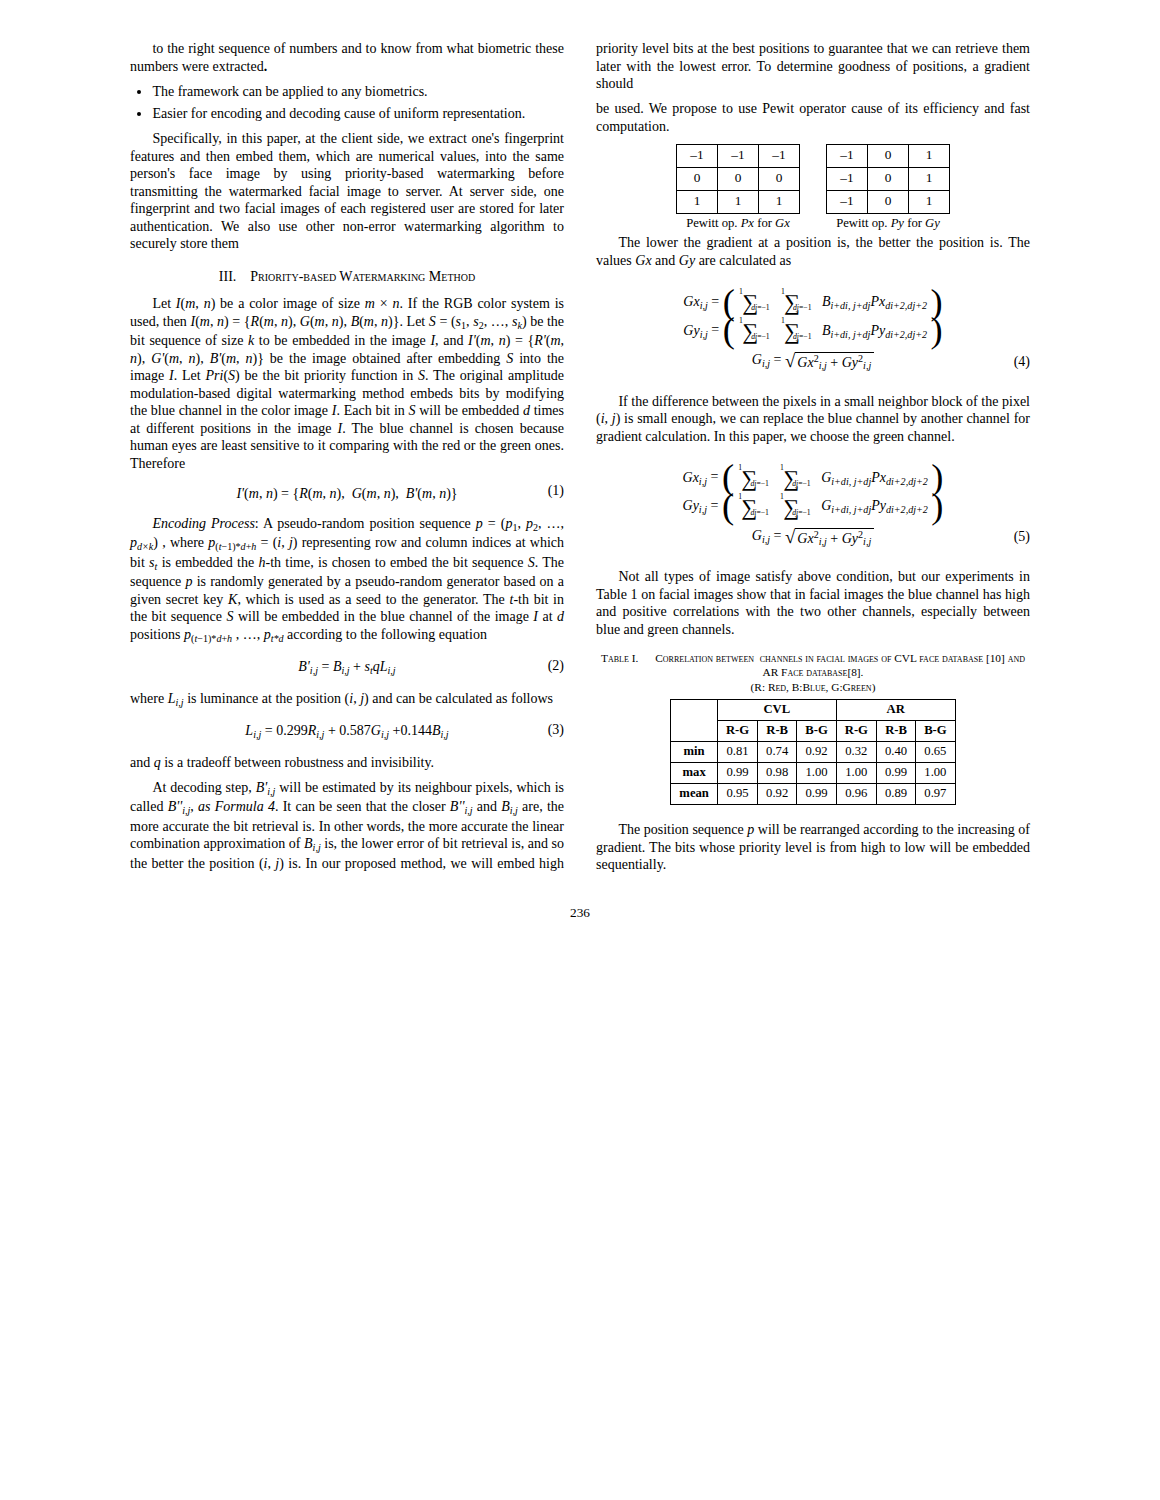to the right sequence of numbers and to know from what biometric these numbers were extracted.
The framework can be applied to any biometrics.
Easier for encoding and decoding cause of uniform representation.
Specifically, in this paper, at the client side, we extract one's fingerprint features and then embed them, which are numerical values, into the same person's face image by using priority-based watermarking before transmitting the watermarked facial image to server. At server side, one fingerprint and two facial images of each registered user are stored for later authentication. We also use other non-error watermarking algorithm to securely store them
III. Priority-based Watermarking Method
Let I(m, n) be a color image of size m × n. If the RGB color system is used, then I(m, n) = {R(m, n), G(m, n), B(m, n)}. Let S = (s1, s2, …, sk) be the bit sequence of size k to be embedded in the image I, and I'(m, n) = {R'(m, n), G'(m, n), B'(m, n)} be the image obtained after embedding S into the image I. Let Pri(S) be the bit priority function in S. The original amplitude modulation-based digital watermarking method embeds bits by modifying the blue channel in the color image I. Each bit in S will be embedded d times at different positions in the image I. The blue channel is chosen because human eyes are least sensitive to it comparing with the red or the green ones. Therefore
I'(m, n) = {R(m, n), G(m, n), B'(m, n)} (1)
Encoding Process: A pseudo-random position sequence p = (p1, p2, …, pd×k) , where p(t−1)*d+h = (i, j) representing row and column indices at which bit st is embedded the h-th time, is chosen to embed the bit sequence S. The sequence p is randomly generated by a pseudo-random generator based on a given secret key K, which is used as a seed to the generator. The t-th bit in the bit sequence S will be embedded in the blue channel of the image I at d positions p(t−1)*d+h , …, pt*d according to the following equation
B'i,j = Bi,j + stqLi,j (2)
where Li,j is luminance at the position (i, j) and can be calculated as follows
Li,j = 0.299Ri,j + 0.587Gi,j +0.144Bi,j (3)
and q is a tradeoff between robustness and invisibility.
At decoding step, B'i,j will be estimated by its neighbour pixels, which is called B''i,j, as Formula 4. It can be seen that the closer B''i,j and Bi,j are, the more accurate the bit retrieval is. In other words, the more accurate the linear combination approximation of Bi,j is, the lower error of bit retrieval is, and so the better the position (i, j) is. In our proposed method, we will embed high priority level bits at the best positions to guarantee that we can retrieve them later with the lowest error. To determine goodness of positions, a gradient should
be used. We propose to use Pewit operator cause of its efficiency and fast computation.
| –1 | –1 | –1 |
| 0 | 0 | 0 |
| 1 | 1 | 1 |
Pewitt op. Px for Gx
| –1 | 0 | 1 |
| –1 | 0 | 1 |
| –1 | 0 | 1 |
Pewitt op. Py for Gy
The lower the gradient at a position is, the better the position is. The values Gx and Gy are calculated as
Gxi,j = ( 1∑di=−1 1∑dj=−1 Bi+di, j+djPxdi+2,dj+2 )
Gyi,j = ( 1∑di=−1 1∑dj=−1 Bi+di, j+djPydi+2,dj+2 )
Gi,j = √Gx2i,j + Gy2i,j
(4)
If the difference between the pixels in a small neighbor block of the pixel (i, j) is small enough, we can replace the blue channel by another channel for gradient calculation. In this paper, we choose the green channel.
Gxi,j = ( 1∑di=−1 1∑dj=−1 Gi+di, j+djPxdi+2,dj+2 )
Gyi,j = ( 1∑di=−1 1∑dj=−1 Gi+di, j+djPydi+2,dj+2 )
Gi,j = √Gx2i,j + Gy2i,j
(5)
Not all types of image satisfy above condition, but our experiments in Table 1 on facial images show that in facial images the blue channel has high and positive correlations with the two other channels, especially between blue and green channels.
Table I. Correlation between channels in facial images of CVL face database [10] and AR Face database[8].
(R: Red, B:Blue, G:Green)
| | CVL | AR |
| --- | --- | --- |
| R-G | R-B | B-G | R-G | R-B | B-G |
| min | 0.81 | 0.74 | 0.92 | 0.32 | 0.40 | 0.65 |
| max | 0.99 | 0.98 | 1.00 | 1.00 | 0.99 | 1.00 |
| mean | 0.95 | 0.92 | 0.99 | 0.96 | 0.89 | 0.97 |
The position sequence p will be rearranged according to the increasing of gradient. The bits whose priority level is from high to low will be embedded sequentially.
236